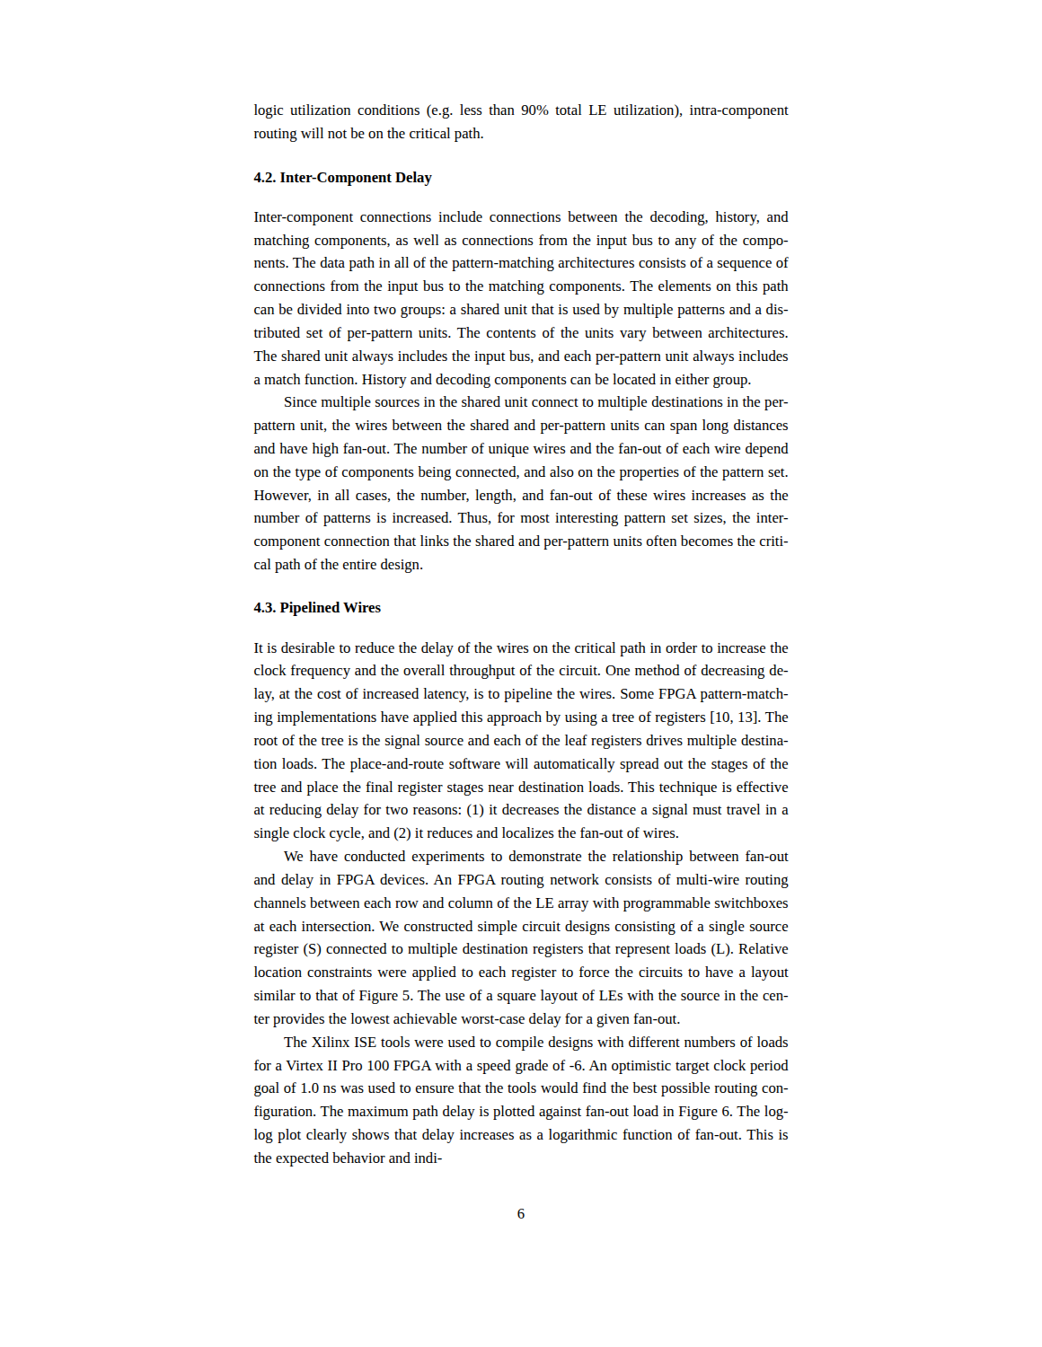logic utilization conditions (e.g. less than 90% total LE utilization), intra-component routing will not be on the critical path.
4.2. Inter-Component Delay
Inter-component connections include connections between the decoding, history, and matching components, as well as connections from the input bus to any of the components. The data path in all of the pattern-matching architectures consists of a sequence of connections from the input bus to the matching components. The elements on this path can be divided into two groups: a shared unit that is used by multiple patterns and a distributed set of per-pattern units. The contents of the units vary between architectures. The shared unit always includes the input bus, and each per-pattern unit always includes a match function. History and decoding components can be located in either group.
Since multiple sources in the shared unit connect to multiple destinations in the per-pattern unit, the wires between the shared and per-pattern units can span long distances and have high fan-out. The number of unique wires and the fan-out of each wire depend on the type of components being connected, and also on the properties of the pattern set. However, in all cases, the number, length, and fan-out of these wires increases as the number of patterns is increased. Thus, for most interesting pattern set sizes, the inter-component connection that links the shared and per-pattern units often becomes the critical path of the entire design.
4.3. Pipelined Wires
It is desirable to reduce the delay of the wires on the critical path in order to increase the clock frequency and the overall throughput of the circuit. One method of decreasing delay, at the cost of increased latency, is to pipeline the wires. Some FPGA pattern-matching implementations have applied this approach by using a tree of registers [10, 13]. The root of the tree is the signal source and each of the leaf registers drives multiple destination loads. The place-and-route software will automatically spread out the stages of the tree and place the final register stages near destination loads. This technique is effective at reducing delay for two reasons: (1) it decreases the distance a signal must travel in a single clock cycle, and (2) it reduces and localizes the fan-out of wires.
We have conducted experiments to demonstrate the relationship between fan-out and delay in FPGA devices. An FPGA routing network consists of multi-wire routing channels between each row and column of the LE array with programmable switchboxes at each intersection. We constructed simple circuit designs consisting of a single source register (S) connected to multiple destination registers that represent loads (L). Relative location constraints were applied to each register to force the circuits to have a layout similar to that of Figure 5. The use of a square layout of LEs with the source in the center provides the lowest achievable worst-case delay for a given fan-out.
The Xilinx ISE tools were used to compile designs with different numbers of loads for a Virtex II Pro 100 FPGA with a speed grade of -6. An optimistic target clock period goal of 1.0 ns was used to ensure that the tools would find the best possible routing configuration. The maximum path delay is plotted against fan-out load in Figure 6. The log-log plot clearly shows that delay increases as a logarithmic function of fan-out. This is the expected behavior and indi-
6